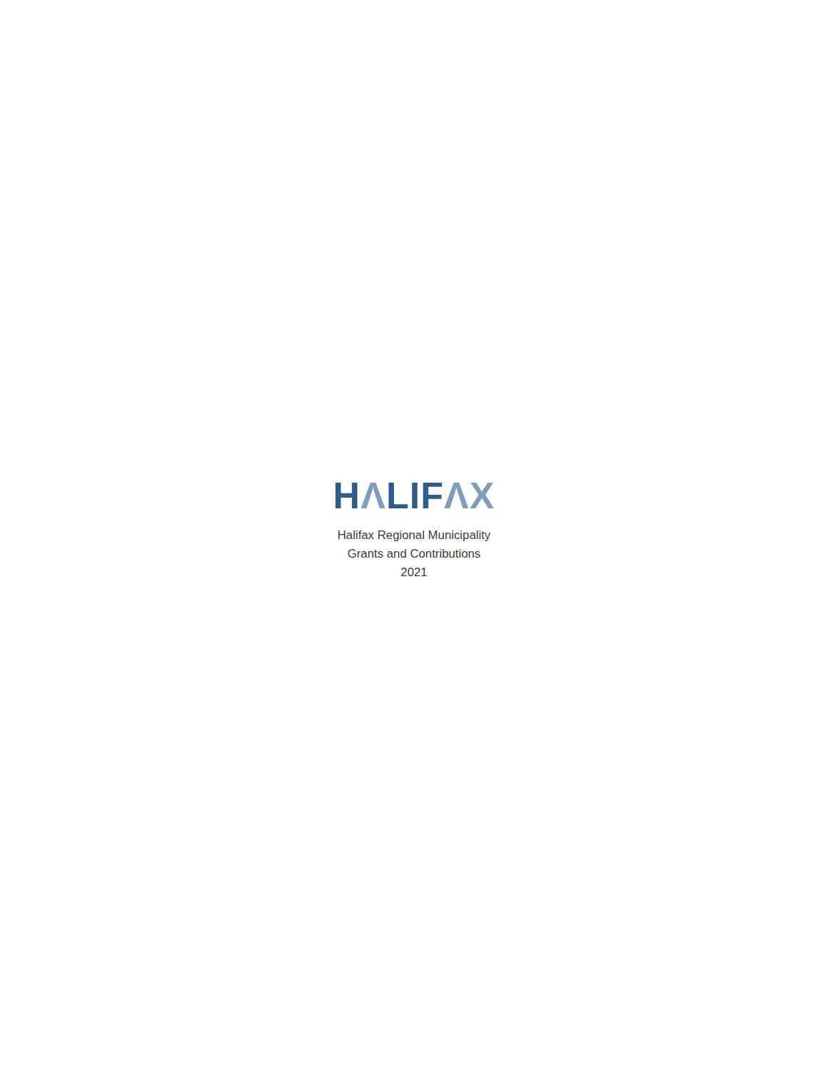HΛLIF ΛX
Halifax Regional Municipality Grants and Contributions 2021